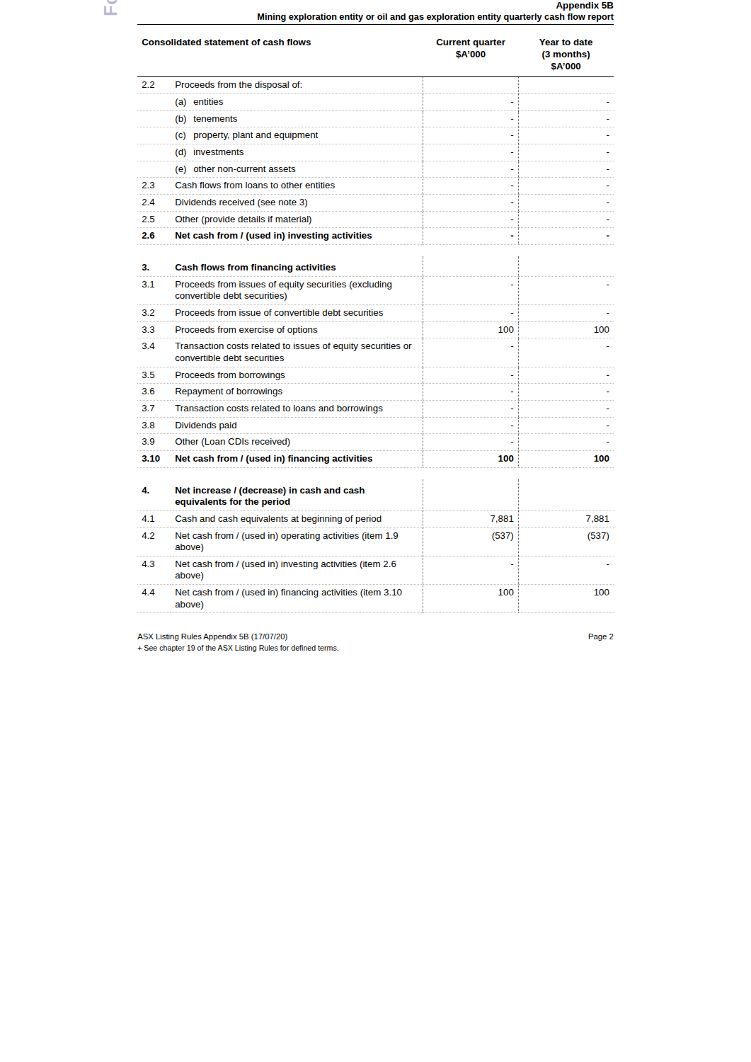For personal use only
Appendix 5B
Mining exploration entity or oil and gas exploration entity quarterly cash flow report
| Consolidated statement of cash flows | Current quarter $A’000 | Year to date (3 months) $A’000 |
| --- | --- | --- |
| 2.2 | Proceeds from the disposal of: | | |
| | (a) entities | - | - |
| | (b) tenements | - | - |
| | (c) property, plant and equipment | - | - |
| | (d) investments | - | - |
| | (e) other non-current assets | - | - |
| 2.3 | Cash flows from loans to other entities | - | - |
| 2.4 | Dividends received (see note 3) | - | - |
| 2.5 | Other (provide details if material) | - | - |
| 2.6 | Net cash from / (used in) investing activities | - | - |
| 3. | Cash flows from financing activities | | |
| 3.1 | Proceeds from issues of equity securities (excluding convertible debt securities) | - | - |
| 3.2 | Proceeds from issue of convertible debt securities | - | - |
| 3.3 | Proceeds from exercise of options | 100 | 100 |
| 3.4 | Transaction costs related to issues of equity securities or convertible debt securities | - | - |
| 3.5 | Proceeds from borrowings | - | - |
| 3.6 | Repayment of borrowings | - | - |
| 3.7 | Transaction costs related to loans and borrowings | - | - |
| 3.8 | Dividends paid | - | - |
| 3.9 | Other (Loan CDIs received) | - | - |
| 3.10 | Net cash from / (used in) financing activities | 100 | 100 |
| 4. | Net increase / (decrease) in cash and cash equivalents for the period | | |
| 4.1 | Cash and cash equivalents at beginning of period | 7,881 | 7,881 |
| 4.2 | Net cash from / (used in) operating activities (item 1.9 above) | (537) | (537) |
| 4.3 | Net cash from / (used in) investing activities (item 2.6 above) | - | - |
| 4.4 | Net cash from / (used in) financing activities (item 3.10 above) | 100 | 100 |
ASX Listing Rules Appendix 5B (17/07/20) Page 2
+ See chapter 19 of the ASX Listing Rules for defined terms.